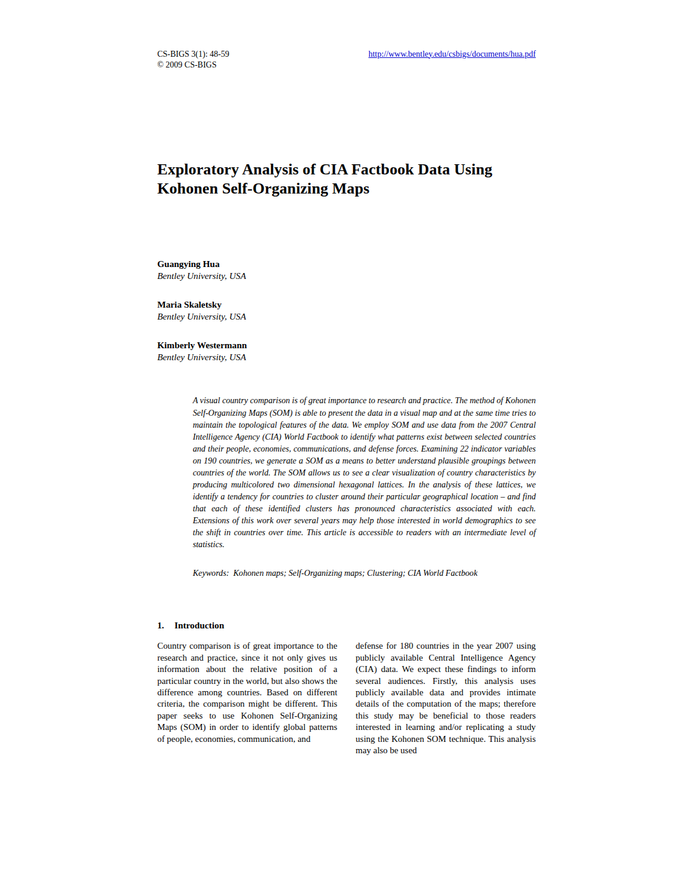CS-BIGS 3(1): 48-59 © 2009 CS-BIGS
http://www.bentley.edu/csbigs/documents/hua.pdf
Exploratory Analysis of CIA Factbook Data Using
Kohonen Self-Organizing Maps
Guangying Hua
Bentley University, USA
Maria Skaletsky
Bentley University, USA
Kimberly Westermann
Bentley University, USA
A visual country comparison is of great importance to research and practice. The method of Kohonen Self-Organizing Maps (SOM) is able to present the data in a visual map and at the same time tries to maintain the topological features of the data. We employ SOM and use data from the 2007 Central Intelligence Agency (CIA) World Factbook to identify what patterns exist between selected countries and their people, economies, communications, and defense forces. Examining 22 indicator variables on 190 countries, we generate a SOM as a means to better understand plausible groupings between countries of the world. The SOM allows us to see a clear visualization of country characteristics by producing multicolored two dimensional hexagonal lattices. In the analysis of these lattices, we identify a tendency for countries to cluster around their particular geographical location – and find that each of these identified clusters has pronounced characteristics associated with each. Extensions of this work over several years may help those interested in world demographics to see the shift in countries over time. This article is accessible to readers with an intermediate level of statistics.
Keywords: Kohonen maps; Self-Organizing maps; Clustering; CIA World Factbook
1. Introduction
Country comparison is of great importance to the research and practice, since it not only gives us information about the relative position of a particular country in the world, but also shows the difference among countries. Based on different criteria, the comparison might be different. This paper seeks to use Kohonen Self-Organizing Maps (SOM) in order to identify global patterns of people, economies, communication, and
defense for 180 countries in the year 2007 using publicly available Central Intelligence Agency (CIA) data. We expect these findings to inform several audiences. Firstly, this analysis uses publicly available data and provides intimate details of the computation of the maps; therefore this study may be beneficial to those readers interested in learning and/or replicating a study using the Kohonen SOM technique. This analysis may also be used